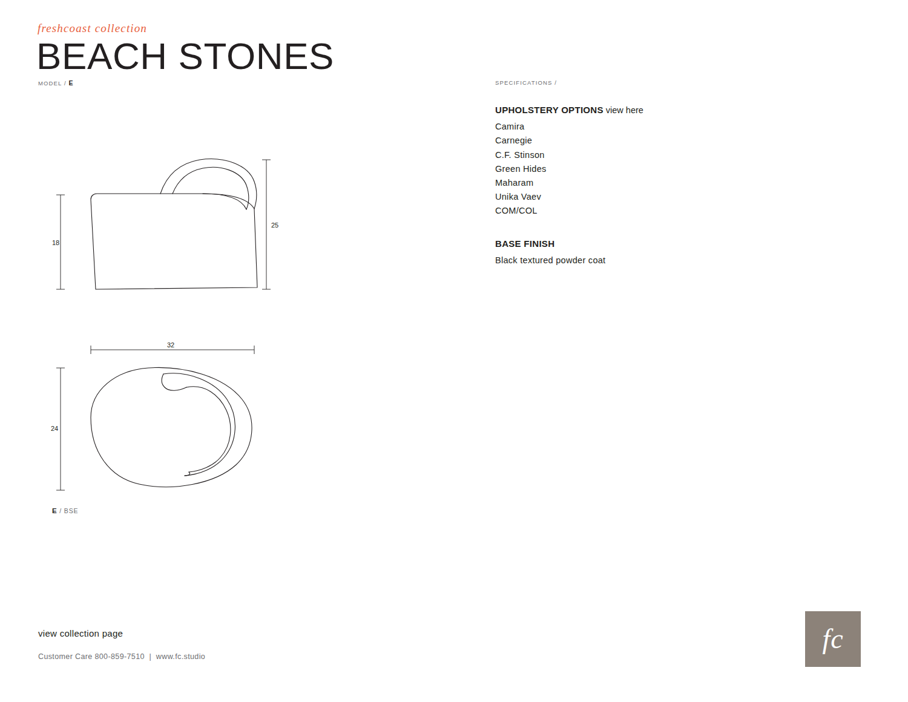freshcoast collection
BEACH STONES
MODEL / E
SPECIFICATIONS /
UPHOLSTERY OPTIONS
view here
Camira
Carnegie
C.F. Stinson
Green Hides
Maharam
Unika Vaev
COM/COL
BASE FINISH
Black textured powder coat
18 25
32 24
E / BSE
view collection page
Customer Care 800-859-7510 | www.fc.studio
fc